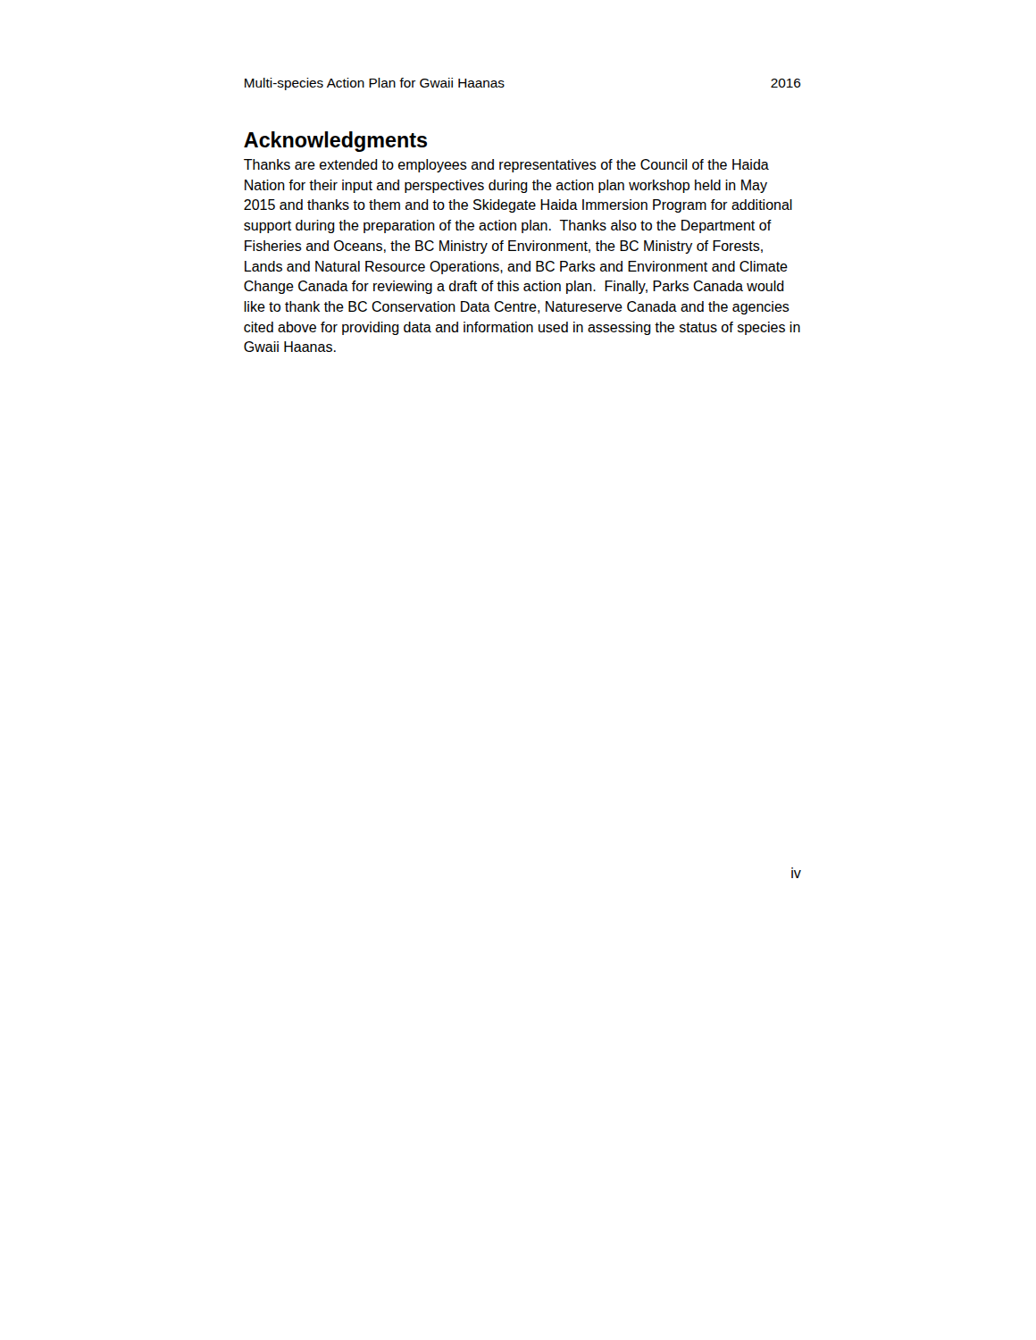Multi-species Action Plan for Gwaii Haanas 2016
Acknowledgments
Thanks are extended to employees and representatives of the Council of the Haida Nation for their input and perspectives during the action plan workshop held in May 2015 and thanks to them and to the Skidegate Haida Immersion Program for additional support during the preparation of the action plan. Thanks also to the Department of Fisheries and Oceans, the BC Ministry of Environment, the BC Ministry of Forests, Lands and Natural Resource Operations, and BC Parks and Environment and Climate Change Canada for reviewing a draft of this action plan. Finally, Parks Canada would like to thank the BC Conservation Data Centre, Natureserve Canada and the agencies cited above for providing data and information used in assessing the status of species in Gwaii Haanas.
iv